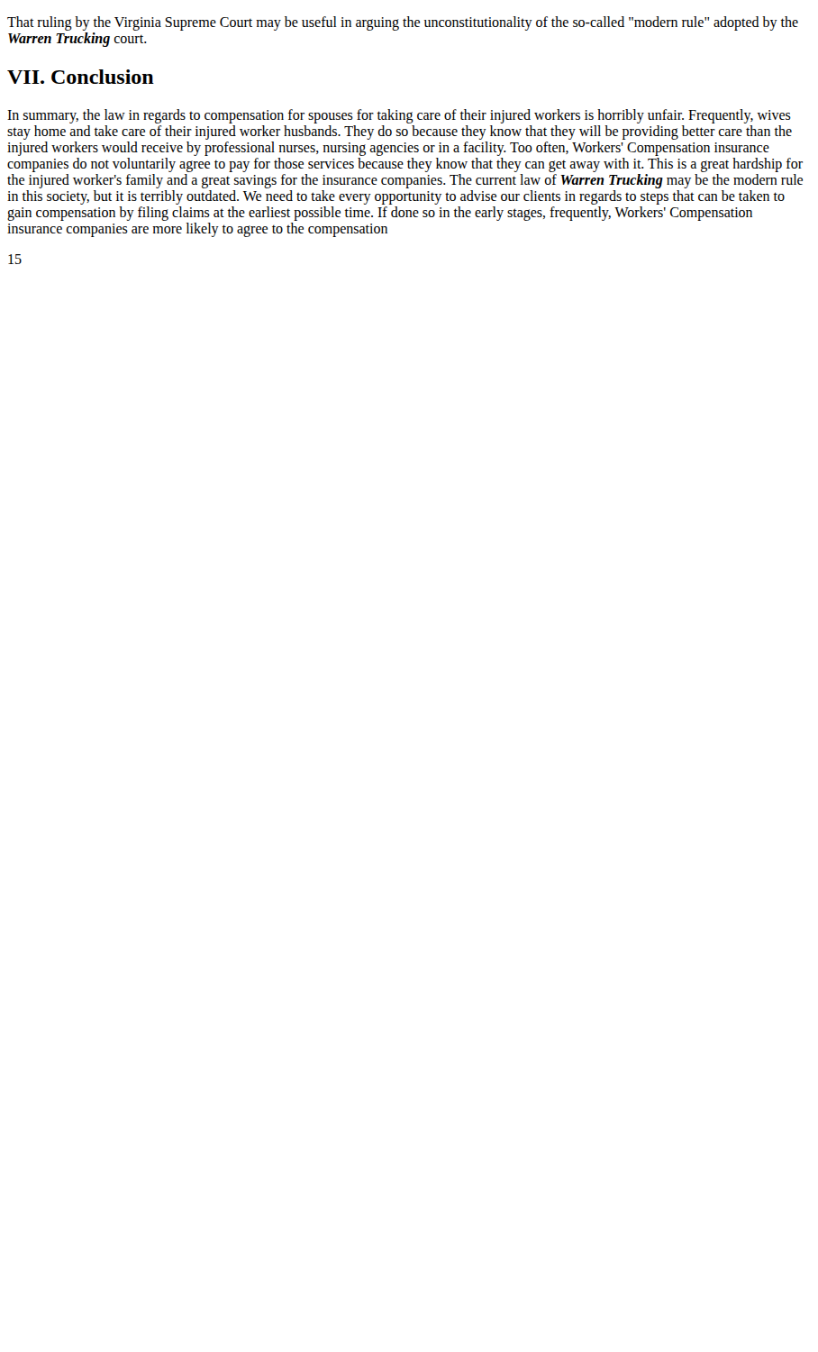That ruling by the Virginia Supreme Court may be useful in arguing the unconstitutionality of the so-called "modern rule" adopted by the Warren Trucking court.
VII. Conclusion
In summary, the law in regards to compensation for spouses for taking care of their injured workers is horribly unfair. Frequently, wives stay home and take care of their injured worker husbands. They do so because they know that they will be providing better care than the injured workers would receive by professional nurses, nursing agencies or in a facility. Too often, Workers' Compensation insurance companies do not voluntarily agree to pay for those services because they know that they can get away with it. This is a great hardship for the injured worker's family and a great savings for the insurance companies. The current law of Warren Trucking may be the modern rule in this society, but it is terribly outdated. We need to take every opportunity to advise our clients in regards to steps that can be taken to gain compensation by filing claims at the earliest possible time. If done so in the early stages, frequently, Workers' Compensation insurance companies are more likely to agree to the compensation
15